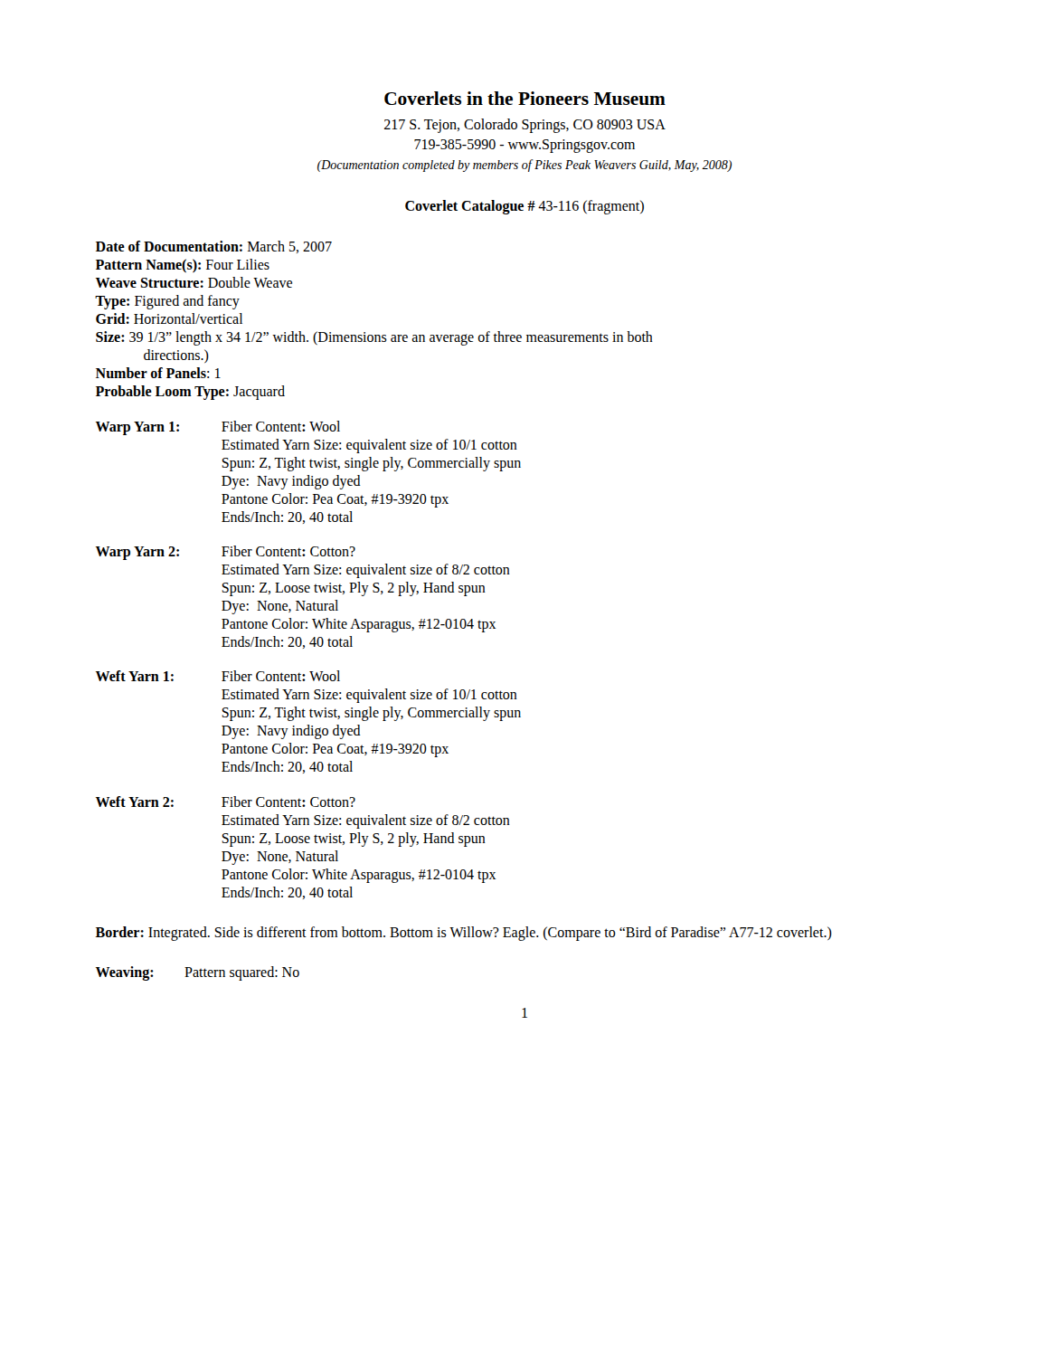Coverlets in the Pioneers Museum
217 S. Tejon, Colorado Springs, CO 80903 USA
719-385-5990 - www.Springsgov.com
(Documentation completed by members of Pikes Peak Weavers Guild, May, 2008)
Coverlet Catalogue # 43-116 (fragment)
Date of Documentation: March 5, 2007
Pattern Name(s): Four Lilies
Weave Structure: Double Weave
Type: Figured and fancy
Grid: Horizontal/vertical
Size: 39 1/3” length x 34 1/2” width. (Dimensions are an average of three measurements in both
directions.)
Number of Panels: 1
Probable Loom Type: Jacquard
Warp Yarn 1: Fiber Content: Wool
Estimated Yarn Size: equivalent size of 10/1 cotton
Spun: Z, Tight twist, single ply, Commercially spun
Dye: Navy indigo dyed
Pantone Color: Pea Coat, #19-3920 tpx
Ends/Inch: 20, 40 total
Warp Yarn 2: Fiber Content: Cotton?
Estimated Yarn Size: equivalent size of 8/2 cotton
Spun: Z, Loose twist, Ply S, 2 ply, Hand spun
Dye: None, Natural
Pantone Color: White Asparagus, #12-0104 tpx
Ends/Inch: 20, 40 total
Weft Yarn 1: Fiber Content: Wool
Estimated Yarn Size: equivalent size of 10/1 cotton
Spun: Z, Tight twist, single ply, Commercially spun
Dye: Navy indigo dyed
Pantone Color: Pea Coat, #19-3920 tpx
Ends/Inch: 20, 40 total
Weft Yarn 2: Fiber Content: Cotton?
Estimated Yarn Size: equivalent size of 8/2 cotton
Spun: Z, Loose twist, Ply S, 2 ply, Hand spun
Dye: None, Natural
Pantone Color: White Asparagus, #12-0104 tpx
Ends/Inch: 20, 40 total
Border: Integrated. Side is different from bottom. Bottom is Willow? Eagle. (Compare to “Bird of Paradise” A77-12 coverlet.)
Weaving: Pattern squared: No
1